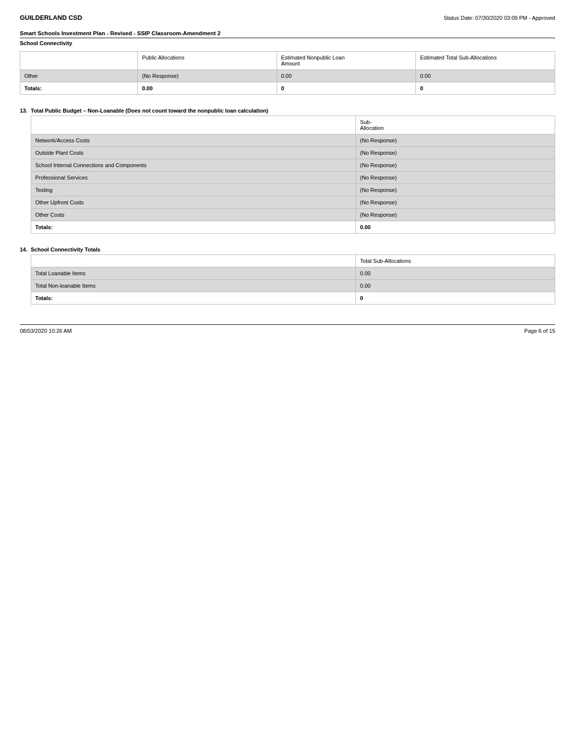GUILDERLAND CSD
Status Date: 07/30/2020 03:09 PM - Approved
Smart Schools Investment Plan - Revised - SSIP Classroom-Amendment 2
School Connectivity
| | Public Allocations | Estimated Nonpublic Loan Amount | Estimated Total Sub-Allocations |
| --- | --- | --- | --- |
| Other | (No Response) | 0.00 | 0.00 |
| Totals: | 0.00 | 0 | 0 |
13. Total Public Budget – Non-Loanable (Does not count toward the nonpublic loan calculation)
| | Sub- Allocation |
| --- | --- |
| Network/Access Costs | (No Response) |
| Outside Plant Costs | (No Response) |
| School Internal Connections and Components | (No Response) |
| Professional Services | (No Response) |
| Testing | (No Response) |
| Other Upfront Costs | (No Response) |
| Other Costs | (No Response) |
| Totals: | 0.00 |
14. School Connectivity Totals
| | Total Sub-Allocations |
| --- | --- |
| Total Loanable Items | 0.00 |
| Total Non-loanable Items | 0.00 |
| Totals: | 0 |
08/03/2020 10:26 AM
Page 6 of 15